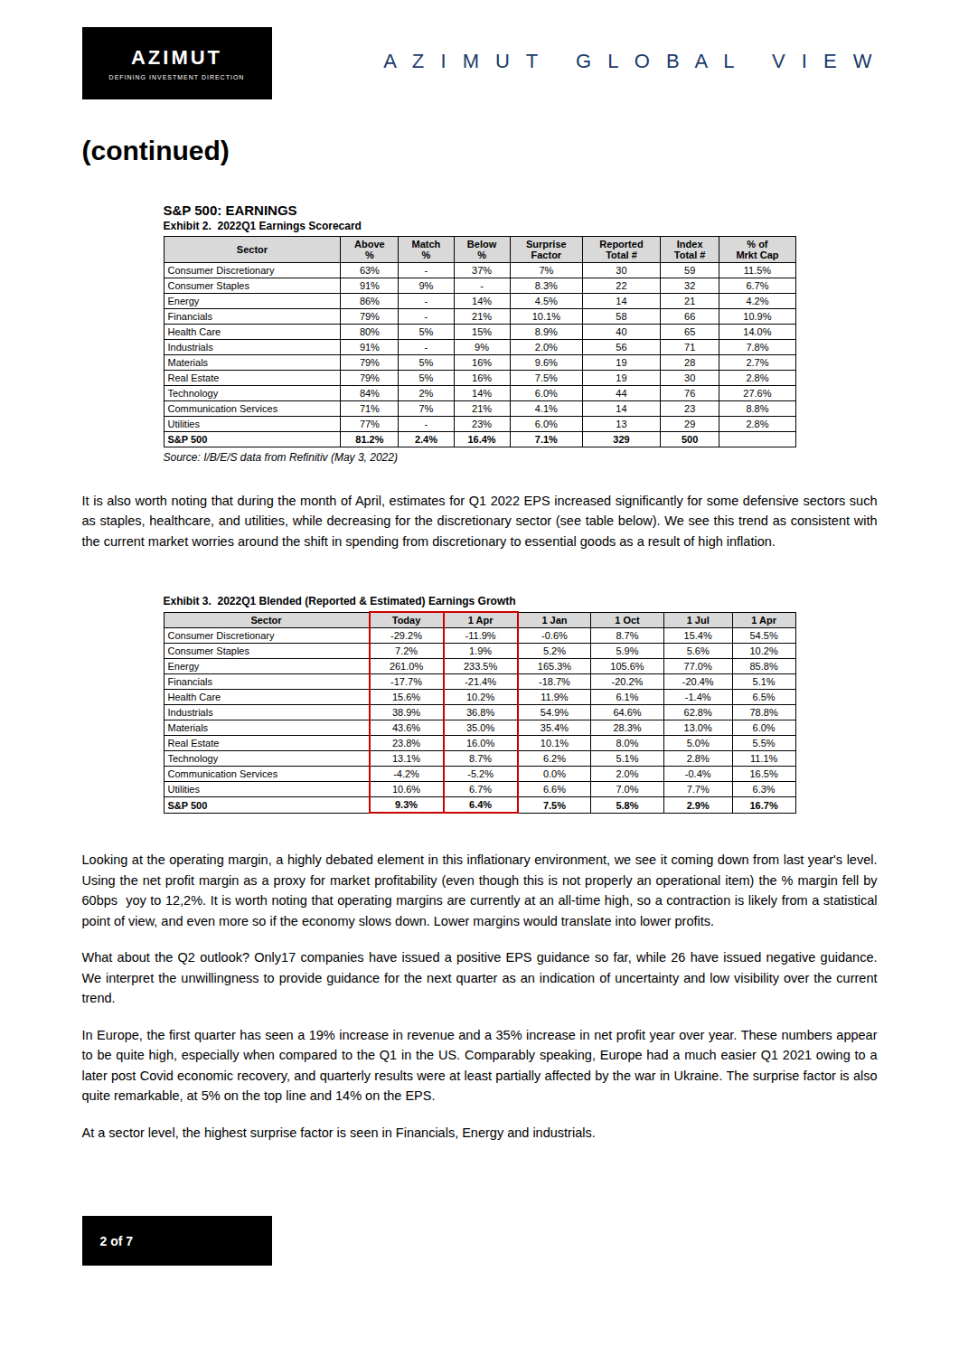AZIMUT DEFINING INVESTMENT DIRECTION
A Z I M U T G L O B A L V I E W
(continued)
S&P 500: EARNINGS
Exhibit 2. 2022Q1 Earnings Scorecard
| Sector | Above % | Match % | Below % | Surprise Factor | Reported Total # | Index Total # | % of Mrkt Cap |
| --- | --- | --- | --- | --- | --- | --- | --- |
| Consumer Discretionary | 63% | - | 37% | 7% | 30 | 59 | 11.5% |
| Consumer Staples | 91% | 9% | - | 8.3% | 22 | 32 | 6.7% |
| Energy | 86% | - | 14% | 4.5% | 14 | 21 | 4.2% |
| Financials | 79% | - | 21% | 10.1% | 58 | 66 | 10.9% |
| Health Care | 80% | 5% | 15% | 8.9% | 40 | 65 | 14.0% |
| Industrials | 91% | - | 9% | 2.0% | 56 | 71 | 7.8% |
| Materials | 79% | 5% | 16% | 9.6% | 19 | 28 | 2.7% |
| Real Estate | 79% | 5% | 16% | 7.5% | 19 | 30 | 2.8% |
| Technology | 84% | 2% | 14% | 6.0% | 44 | 76 | 27.6% |
| Communication Services | 71% | 7% | 21% | 4.1% | 14 | 23 | 8.8% |
| Utilities | 77% | - | 23% | 6.0% | 13 | 29 | 2.8% |
| S&P 500 | 81.2% | 2.4% | 16.4% | 7.1% | 329 | 500 | |
Source: I/B/E/S data from Refinitiv (May 3, 2022)
It is also worth noting that during the month of April, estimates for Q1 2022 EPS increased significantly for some defensive sectors such as staples, healthcare, and utilities, while decreasing for the discretionary sector (see table below). We see this trend as consistent with the current market worries around the shift in spending from discretionary to essential goods as a result of high inflation.
Exhibit 3. 2022Q1 Blended (Reported & Estimated) Earnings Growth
| Sector | Today | 1 Apr | 1 Jan | 1 Oct | 1 Jul | 1 Apr |
| --- | --- | --- | --- | --- | --- | --- |
| Consumer Discretionary | -29.2% | -11.9% | -0.6% | 8.7% | 15.4% | 54.5% |
| Consumer Staples | 7.2% | 1.9% | 5.2% | 5.9% | 5.6% | 10.2% |
| Energy | 261.0% | 233.5% | 165.3% | 105.6% | 77.0% | 85.8% |
| Financials | -17.7% | -21.4% | -18.7% | -20.2% | -20.4% | 5.1% |
| Health Care | 15.6% | 10.2% | 11.9% | 6.1% | -1.4% | 6.5% |
| Industrials | 38.9% | 36.8% | 54.9% | 64.6% | 62.8% | 78.8% |
| Materials | 43.6% | 35.0% | 35.4% | 28.3% | 13.0% | 6.0% |
| Real Estate | 23.8% | 16.0% | 10.1% | 8.0% | 5.0% | 5.5% |
| Technology | 13.1% | 8.7% | 6.2% | 5.1% | 2.8% | 11.1% |
| Communication Services | -4.2% | -5.2% | 0.0% | 2.0% | -0.4% | 16.5% |
| Utilities | 10.6% | 6.7% | 6.6% | 7.0% | 7.7% | 6.3% |
| S&P 500 | 9.3% | 6.4% | 7.5% | 5.8% | 2.9% | 16.7% |
Looking at the operating margin, a highly debated element in this inflationary environment, we see it coming down from last year's level. Using the net profit margin as a proxy for market profitability (even though this is not properly an operational item) the % margin fell by 60bps yoy to 12,2%. It is worth noting that operating margins are currently at an all-time high, so a contraction is likely from a statistical point of view, and even more so if the economy slows down. Lower margins would translate into lower profits.
What about the Q2 outlook? Only17 companies have issued a positive EPS guidance so far, while 26 have issued negative guidance. We interpret the unwillingness to provide guidance for the next quarter as an indication of uncertainty and low visibility over the current trend.
In Europe, the first quarter has seen a 19% increase in revenue and a 35% increase in net profit year over year. These numbers appear to be quite high, especially when compared to the Q1 in the US. Comparably speaking, Europe had a much easier Q1 2021 owing to a later post Covid economic recovery, and quarterly results were at least partially affected by the war in Ukraine. The surprise factor is also quite remarkable, at 5% on the top line and 14% on the EPS.
At a sector level, the highest surprise factor is seen in Financials, Energy and industrials.
2 of 7